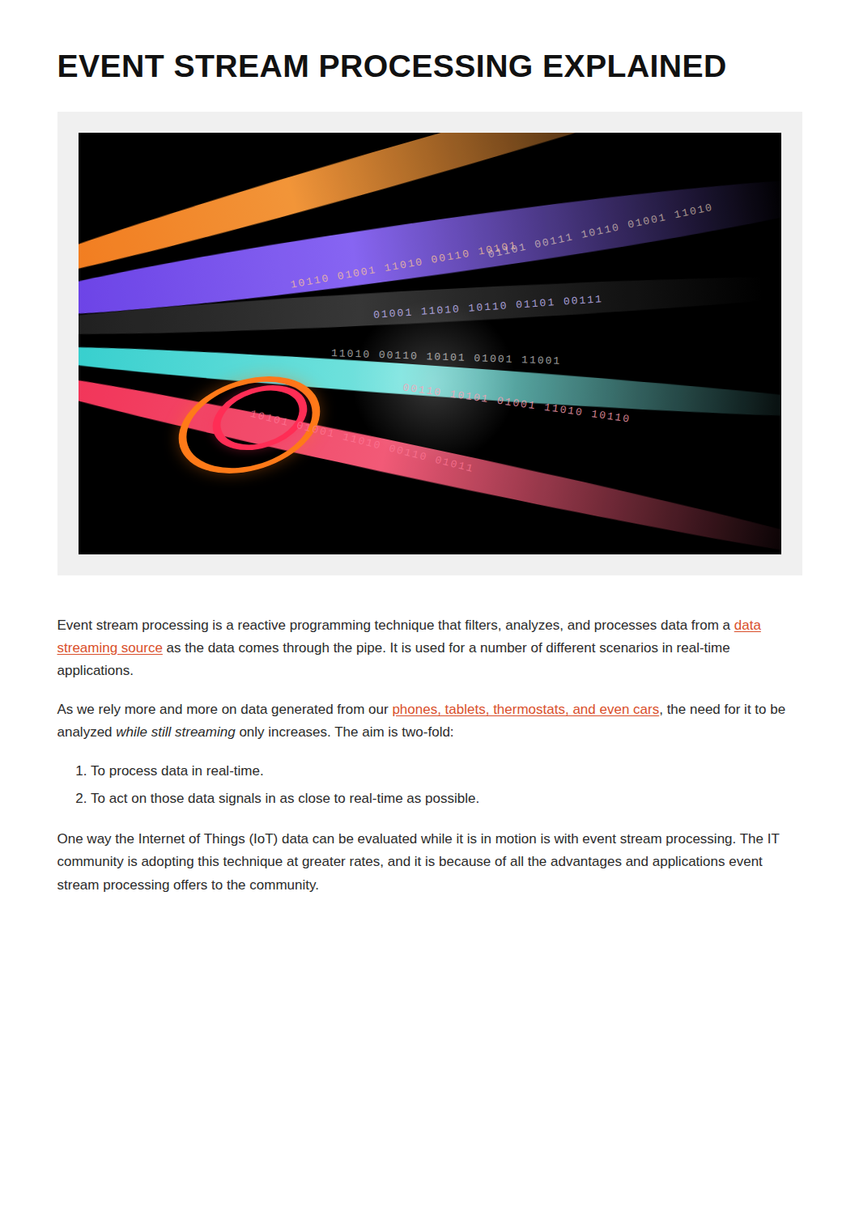Event Stream Processing Explained
10110 01001 11010 00110 10101 01001 11010 10110 01101 00111 11010 00110 10101 01001 11001 00110 10101 01001 11010 10110 10101 01001 11010 00110 01011 01101 00111 10110 01001 11010
Event stream processing is a reactive programming technique that filters, analyzes, and processes data from a data streaming source as the data comes through the pipe. It is used for a number of different scenarios in real-time applications.
As we rely more and more on data generated from our phones, tablets, thermostats, and even cars, the need for it to be analyzed while still streaming only increases. The aim is two-fold:
To process data in real-time.
To act on those data signals in as close to real-time as possible.
One way the Internet of Things (IoT) data can be evaluated while it is in motion is with event stream processing. The IT community is adopting this technique at greater rates, and it is because of all the advantages and applications event stream processing offers to the community.